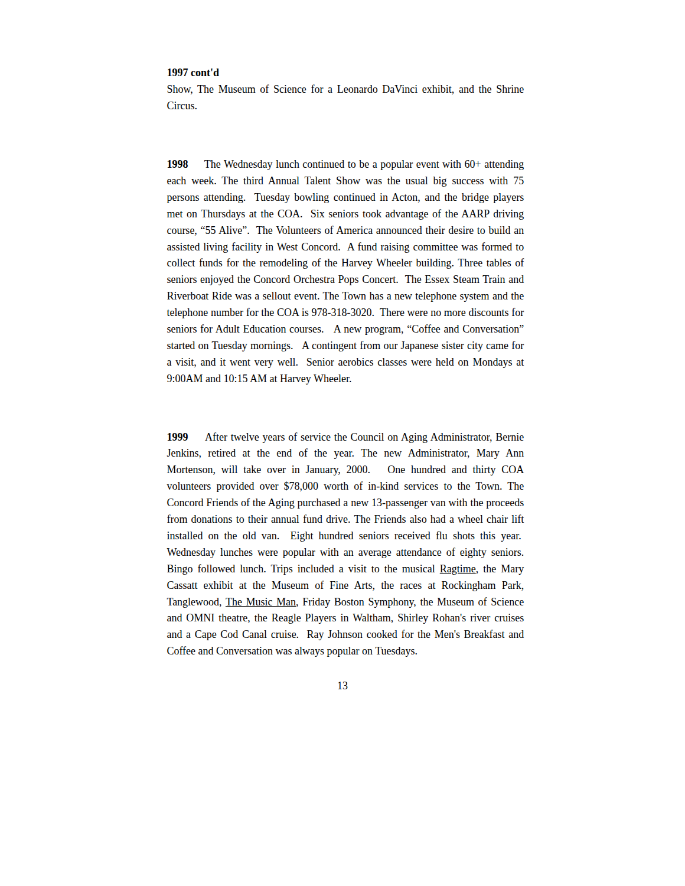1997 cont'd
Show, The Museum of Science for a Leonardo DaVinci exhibit, and the Shrine Circus.
1998 The Wednesday lunch continued to be a popular event with 60+ attending each week. The third Annual Talent Show was the usual big success with 75 persons attending. Tuesday bowling continued in Acton, and the bridge players met on Thursdays at the COA. Six seniors took advantage of the AARP driving course, “55 Alive”. The Volunteers of America announced their desire to build an assisted living facility in West Concord. A fund raising committee was formed to collect funds for the remodeling of the Harvey Wheeler building. Three tables of seniors enjoyed the Concord Orchestra Pops Concert. The Essex Steam Train and Riverboat Ride was a sellout event. The Town has a new telephone system and the telephone number for the COA is 978-318-3020. There were no more discounts for seniors for Adult Education courses. A new program, “Coffee and Conversation” started on Tuesday mornings. A contingent from our Japanese sister city came for a visit, and it went very well. Senior aerobics classes were held on Mondays at 9:00AM and 10:15 AM at Harvey Wheeler.
1999 After twelve years of service the Council on Aging Administrator, Bernie Jenkins, retired at the end of the year. The new Administrator, Mary Ann Mortenson, will take over in January, 2000. One hundred and thirty COA volunteers provided over $78,000 worth of in-kind services to the Town. The Concord Friends of the Aging purchased a new 13-passenger van with the proceeds from donations to their annual fund drive. The Friends also had a wheel chair lift installed on the old van. Eight hundred seniors received flu shots this year. Wednesday lunches were popular with an average attendance of eighty seniors. Bingo followed lunch. Trips included a visit to the musical Ragtime, the Mary Cassatt exhibit at the Museum of Fine Arts, the races at Rockingham Park, Tanglewood, The Music Man, Friday Boston Symphony, the Museum of Science and OMNI theatre, the Reagle Players in Waltham, Shirley Rohan's river cruises and a Cape Cod Canal cruise. Ray Johnson cooked for the Men's Breakfast and Coffee and Conversation was always popular on Tuesdays.
13